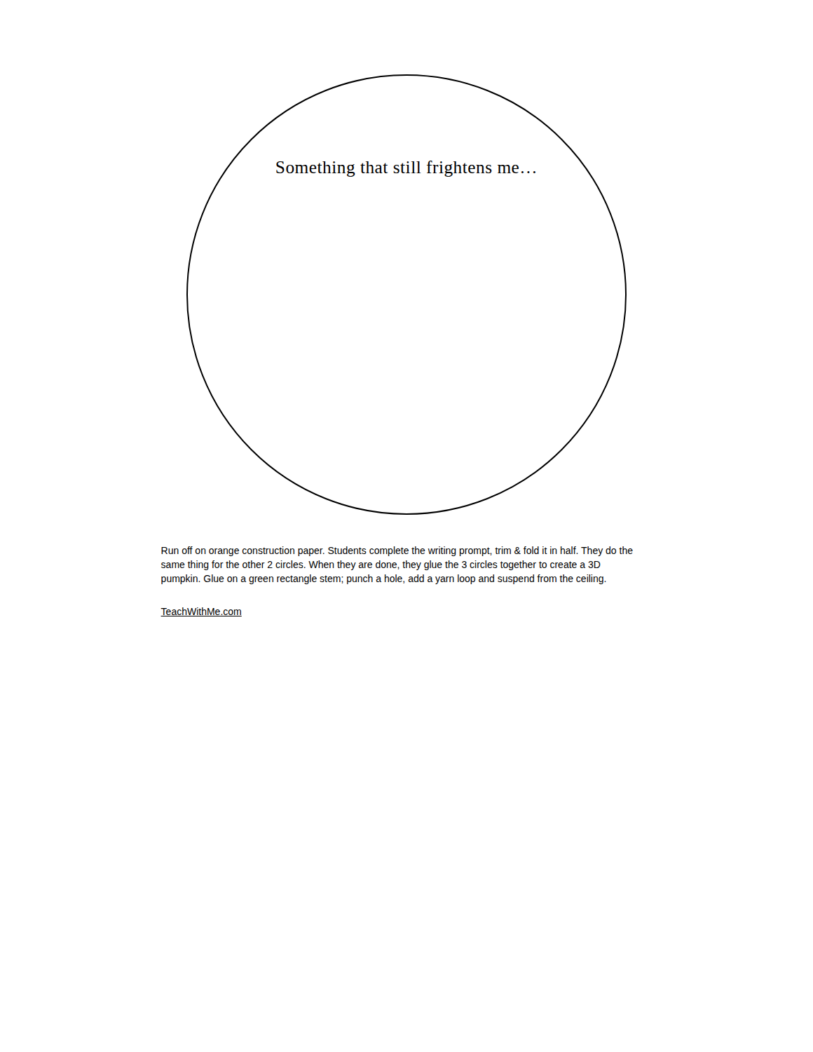Something that still frightens me…
Run off on orange construction paper. Students complete the writing prompt, trim & fold it in half. They do the same thing for the other 2 circles. When they are done, they glue the 3 circles together to create a 3D pumpkin. Glue on a green rectangle stem; punch a hole, add a yarn loop and suspend from the ceiling.
TeachWithMe.com